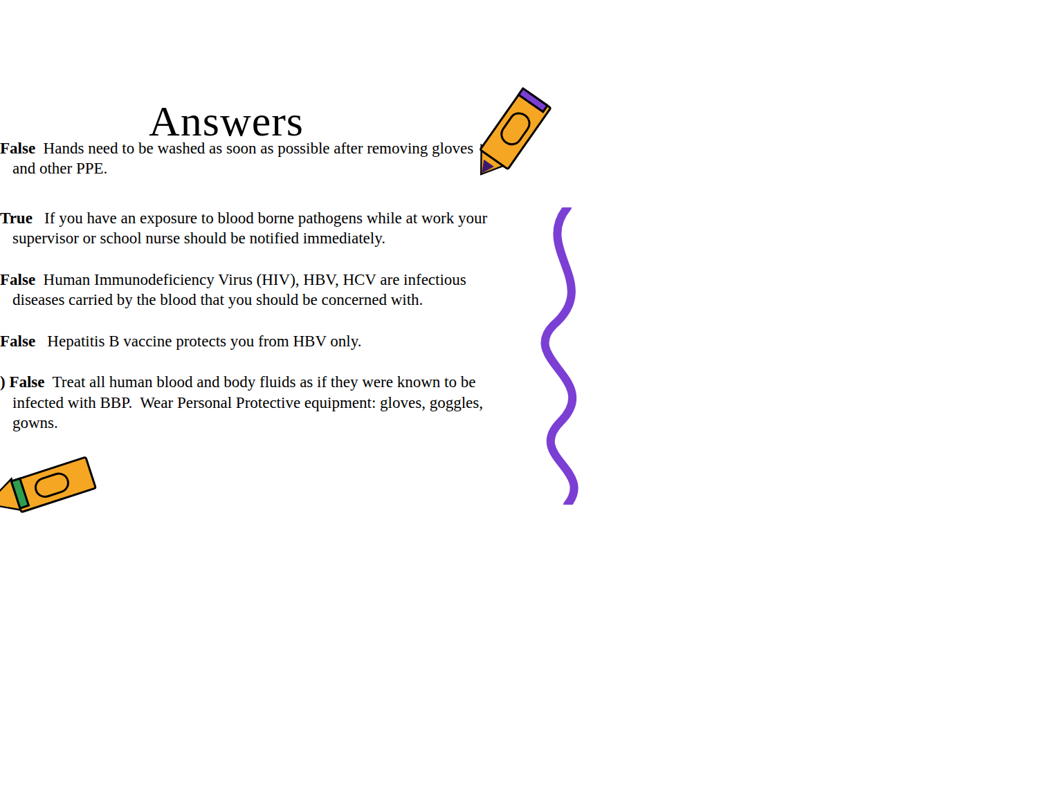Answers
False Hands need to be washed as soon as possible after removing gloves and other PPE.
True If you have an exposure to blood borne pathogens while at work your supervisor or school nurse should be notified immediately.
False Human Immunodeficiency Virus (HIV), HBV, HCV are infectious diseases carried by the blood that you should be concerned with.
False Hepatitis B vaccine protects you from HBV only.
) False Treat all human blood and body fluids as if they were known to be infected with BBP. Wear Personal Protective equipment: gloves, goggles, gowns.